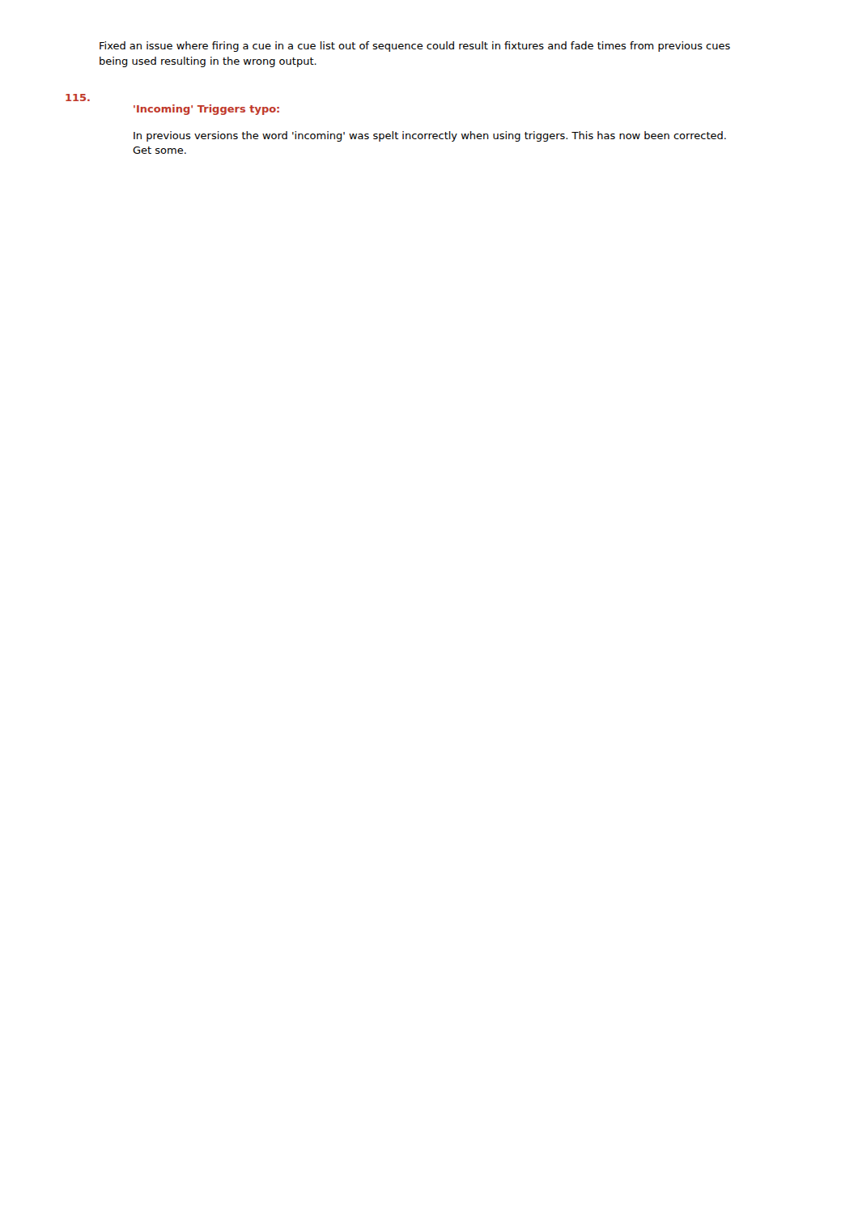Fixed an issue where firing a cue in a cue list out of sequence could result in fixtures and fade times from previous cues being used resulting in the wrong output.
115.
'Incoming' Triggers typo:
In previous versions the word 'incoming' was spelt incorrectly when using triggers. This has now been corrected. Get some.